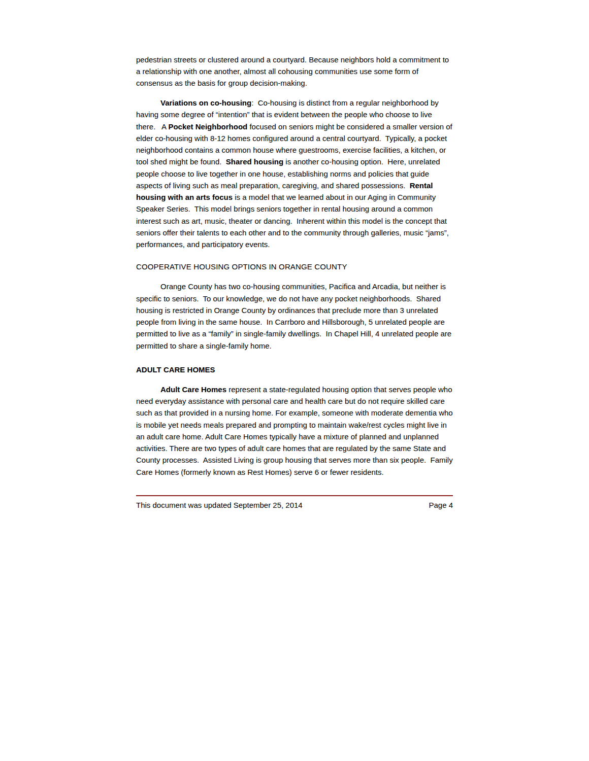pedestrian streets or clustered around a courtyard. Because neighbors hold a commitment to a relationship with one another, almost all cohousing communities use some form of consensus as the basis for group decision-making.
Variations on co-housing: Co-housing is distinct from a regular neighborhood by having some degree of “intention” that is evident between the people who choose to live there. A Pocket Neighborhood focused on seniors might be considered a smaller version of elder co-housing with 8-12 homes configured around a central courtyard. Typically, a pocket neighborhood contains a common house where guestrooms, exercise facilities, a kitchen, or tool shed might be found. Shared housing is another co-housing option. Here, unrelated people choose to live together in one house, establishing norms and policies that guide aspects of living such as meal preparation, caregiving, and shared possessions. Rental housing with an arts focus is a model that we learned about in our Aging in Community Speaker Series. This model brings seniors together in rental housing around a common interest such as art, music, theater or dancing. Inherent within this model is the concept that seniors offer their talents to each other and to the community through galleries, music “jams”, performances, and participatory events.
COOPERATIVE HOUSING OPTIONS IN ORANGE COUNTY
Orange County has two co-housing communities, Pacifica and Arcadia, but neither is specific to seniors. To our knowledge, we do not have any pocket neighborhoods. Shared housing is restricted in Orange County by ordinances that preclude more than 3 unrelated people from living in the same house. In Carrboro and Hillsborough, 5 unrelated people are permitted to live as a “family” in single-family dwellings. In Chapel Hill, 4 unrelated people are permitted to share a single-family home.
ADULT CARE HOMES
Adult Care Homes represent a state-regulated housing option that serves people who need everyday assistance with personal care and health care but do not require skilled care such as that provided in a nursing home. For example, someone with moderate dementia who is mobile yet needs meals prepared and prompting to maintain wake/rest cycles might live in an adult care home. Adult Care Homes typically have a mixture of planned and unplanned activities. There are two types of adult care homes that are regulated by the same State and County processes. Assisted Living is group housing that serves more than six people. Family Care Homes (formerly known as Rest Homes) serve 6 or fewer residents.
This document was updated September 25, 2014 Page 4